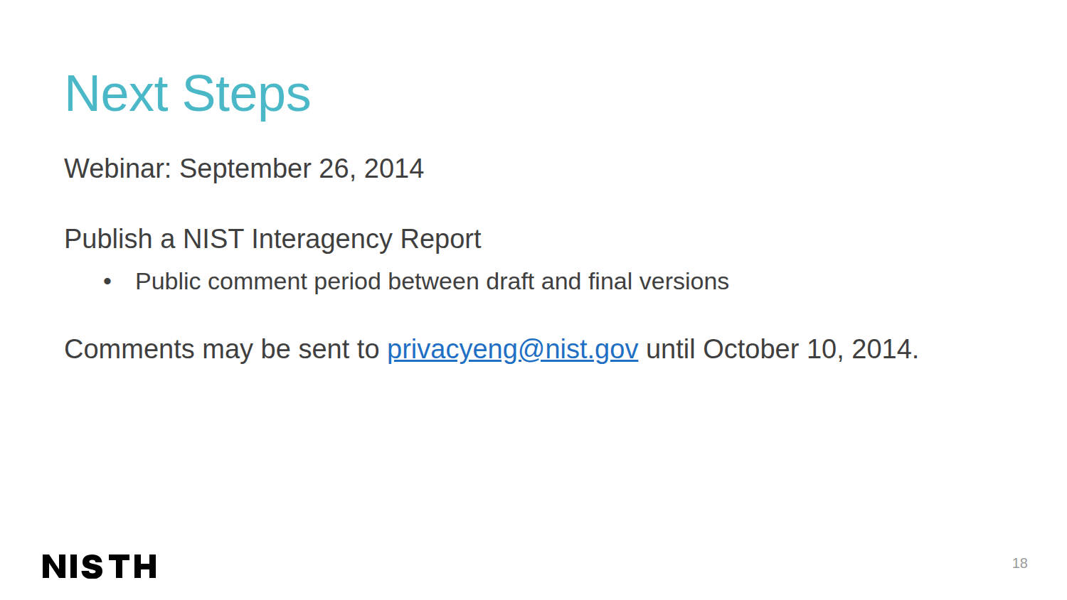Next Steps
Webinar: September 26, 2014
Publish a NIST Interagency Report
Public comment period between draft and final versions
Comments may be sent to privacyeng@nist.gov until October 10, 2014.
18